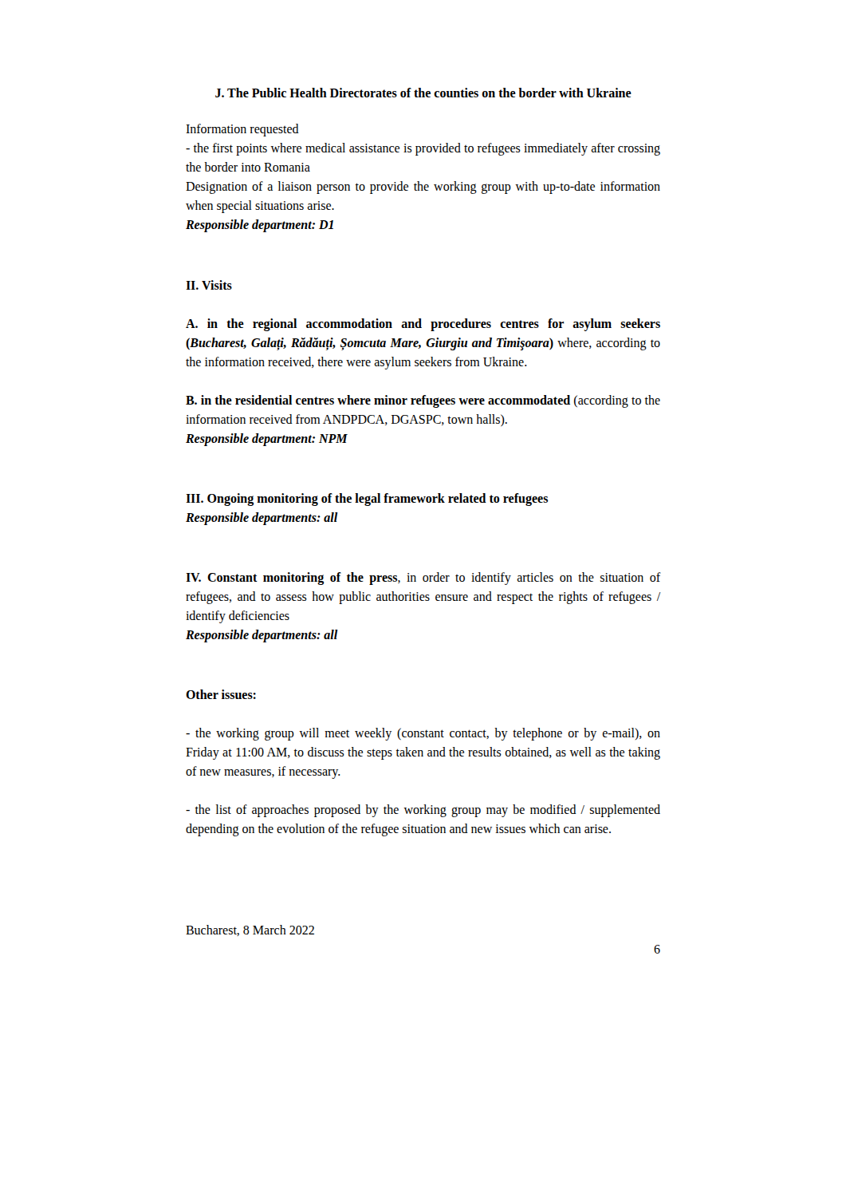J. The Public Health Directorates of the counties on the border with Ukraine
Information requested
- the first points where medical assistance is provided to refugees immediately after crossing the border into Romania
Designation of a liaison person to provide the working group with up-to-date information when special situations arise.
Responsible department: D1
II. Visits
A. in the regional accommodation and procedures centres for asylum seekers (Bucharest, Galați, Rădăuți, Șomcuta Mare, Giurgiu and Timişoara) where, according to the information received, there were asylum seekers from Ukraine.
B. in the residential centres where minor refugees were accommodated (according to the information received from ANDPDCA, DGASPC, town halls).
Responsible department: NPM
III. Ongoing monitoring of the legal framework related to refugees
Responsible departments: all
IV. Constant monitoring of the press, in order to identify articles on the situation of refugees, and to assess how public authorities ensure and respect the rights of refugees / identify deficiencies
Responsible departments: all
Other issues:
- the working group will meet weekly (constant contact, by telephone or by e-mail), on Friday at 11:00 AM, to discuss the steps taken and the results obtained, as well as the taking of new measures, if necessary.
- the list of approaches proposed by the working group may be modified / supplemented depending on the evolution of the refugee situation and new issues which can arise.
Bucharest, 8 March 2022
6